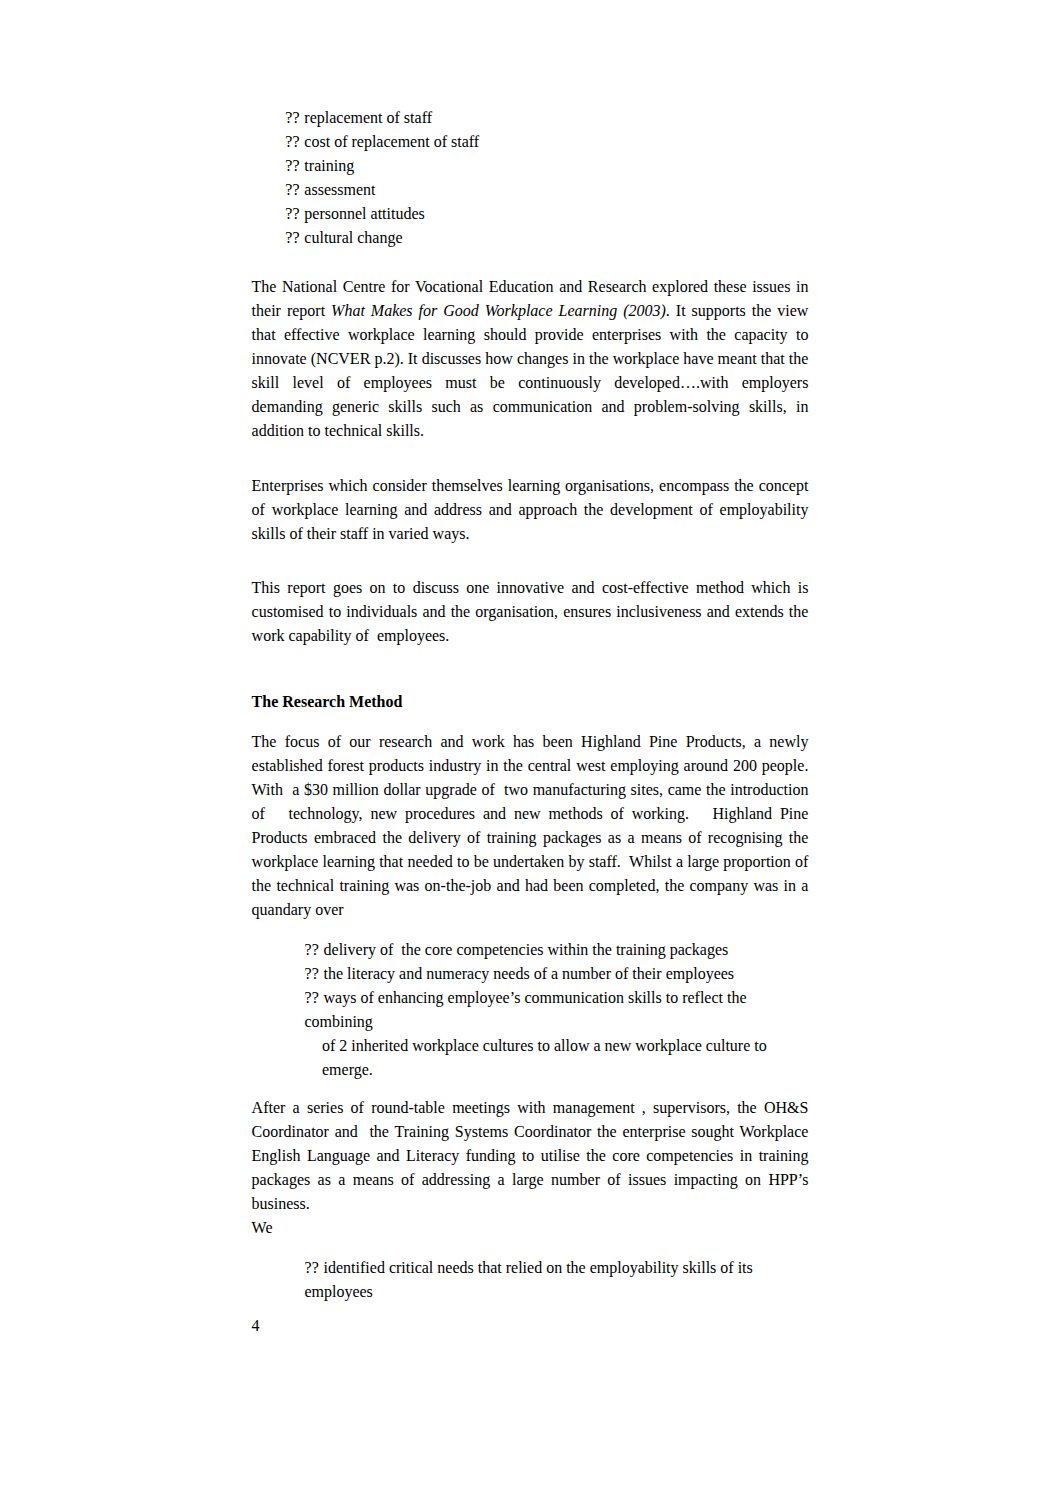replacement of staff
cost of replacement of staff
training
assessment
personnel attitudes
cultural change
The National Centre for Vocational Education and Research explored these issues in their report What Makes for Good Workplace Learning (2003). It supports the view that effective workplace learning should provide enterprises with the capacity to innovate (NCVER p.2). It discusses how changes in the workplace have meant that the skill level of employees must be continuously developed….with employers demanding generic skills such as communication and problem-solving skills, in addition to technical skills.
Enterprises which consider themselves learning organisations, encompass the concept of workplace learning and address and approach the development of employability skills of their staff in varied ways.
This report goes on to discuss one innovative and cost-effective method which is customised to individuals and the organisation, ensures inclusiveness and extends the work capability of employees.
The Research Method
The focus of our research and work has been Highland Pine Products, a newly established forest products industry in the central west employing around 200 people. With a $30 million dollar upgrade of two manufacturing sites, came the introduction of technology, new procedures and new methods of working. Highland Pine Products embraced the delivery of training packages as a means of recognising the workplace learning that needed to be undertaken by staff. Whilst a large proportion of the technical training was on-the-job and had been completed, the company was in a quandary over
delivery of the core competencies within the training packages
the literacy and numeracy needs of a number of their employees
ways of enhancing employee’s communication skills to reflect the combiningof 2 inherited workplace cultures to allow a new workplace culture to emerge.
After a series of round-table meetings with management , supervisors, the OH&S Coordinator and the Training Systems Coordinator the enterprise sought Workplace English Language and Literacy funding to utilise the core competencies in training packages as a means of addressing a large number of issues impacting on HPP’s business.
We
identified critical needs that relied on the employability skills of its employees
4